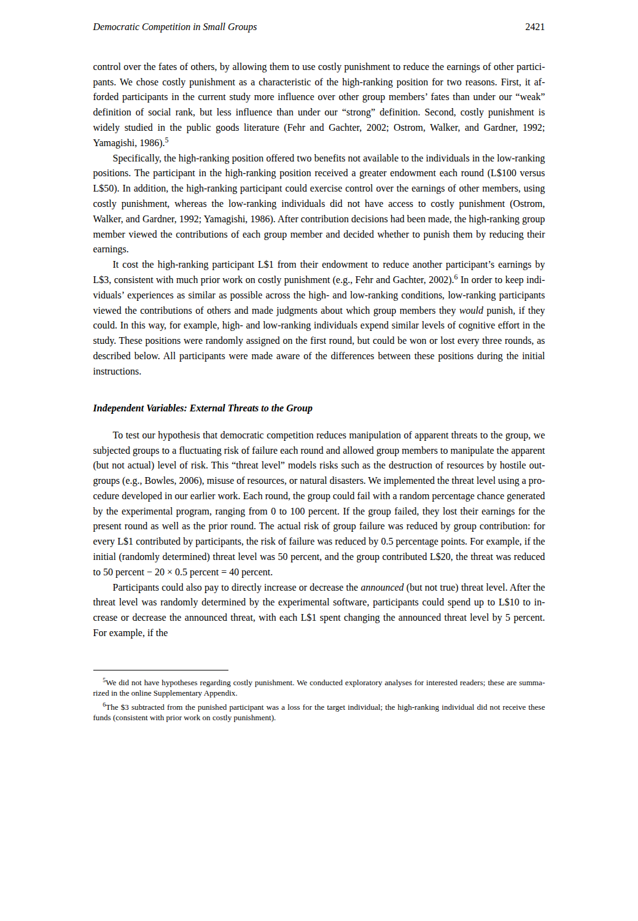Democratic Competition in Small Groups 2421
control over the fates of others, by allowing them to use costly punishment to reduce the earnings of other participants. We chose costly punishment as a characteristic of the high-ranking position for two reasons. First, it afforded participants in the current study more influence over other group members’ fates than under our “weak” definition of social rank, but less influence than under our “strong” definition. Second, costly punishment is widely studied in the public goods literature (Fehr and Gachter, 2002; Ostrom, Walker, and Gardner, 1992; Yamagishi, 1986).5
Specifically, the high-ranking position offered two benefits not available to the individuals in the low-ranking positions. The participant in the high-ranking position received a greater endowment each round (L$100 versus L$50). In addition, the high-ranking participant could exercise control over the earnings of other members, using costly punishment, whereas the low-ranking individuals did not have access to costly punishment (Ostrom, Walker, and Gardner, 1992; Yamagishi, 1986). After contribution decisions had been made, the high-ranking group member viewed the contributions of each group member and decided whether to punish them by reducing their earnings.
It cost the high-ranking participant L$1 from their endowment to reduce another participant’s earnings by L$3, consistent with much prior work on costly punishment (e.g., Fehr and Gachter, 2002).6 In order to keep individuals’ experiences as similar as possible across the high- and low-ranking conditions, low-ranking participants viewed the contributions of others and made judgments about which group members they would punish, if they could. In this way, for example, high- and low-ranking individuals expend similar levels of cognitive effort in the study. These positions were randomly assigned on the first round, but could be won or lost every three rounds, as described below. All participants were made aware of the differences between these positions during the initial instructions.
Independent Variables: External Threats to the Group
To test our hypothesis that democratic competition reduces manipulation of apparent threats to the group, we subjected groups to a fluctuating risk of failure each round and allowed group members to manipulate the apparent (but not actual) level of risk. This “threat level” models risks such as the destruction of resources by hostile out-groups (e.g., Bowles, 2006), misuse of resources, or natural disasters. We implemented the threat level using a procedure developed in our earlier work. Each round, the group could fail with a random percentage chance generated by the experimental program, ranging from 0 to 100 percent. If the group failed, they lost their earnings for the present round as well as the prior round. The actual risk of group failure was reduced by group contribution: for every L$1 contributed by participants, the risk of failure was reduced by 0.5 percentage points. For example, if the initial (randomly determined) threat level was 50 percent, and the group contributed L$20, the threat was reduced to 50 percent − 20 × 0.5 percent = 40 percent.
Participants could also pay to directly increase or decrease the announced (but not true) threat level. After the threat level was randomly determined by the experimental software, participants could spend up to L$10 to increase or decrease the announced threat, with each L$1 spent changing the announced threat level by 5 percent. For example, if the
5We did not have hypotheses regarding costly punishment. We conducted exploratory analyses for interested readers; these are summarized in the online Supplementary Appendix.
6The $3 subtracted from the punished participant was a loss for the target individual; the high-ranking individual did not receive these funds (consistent with prior work on costly punishment).